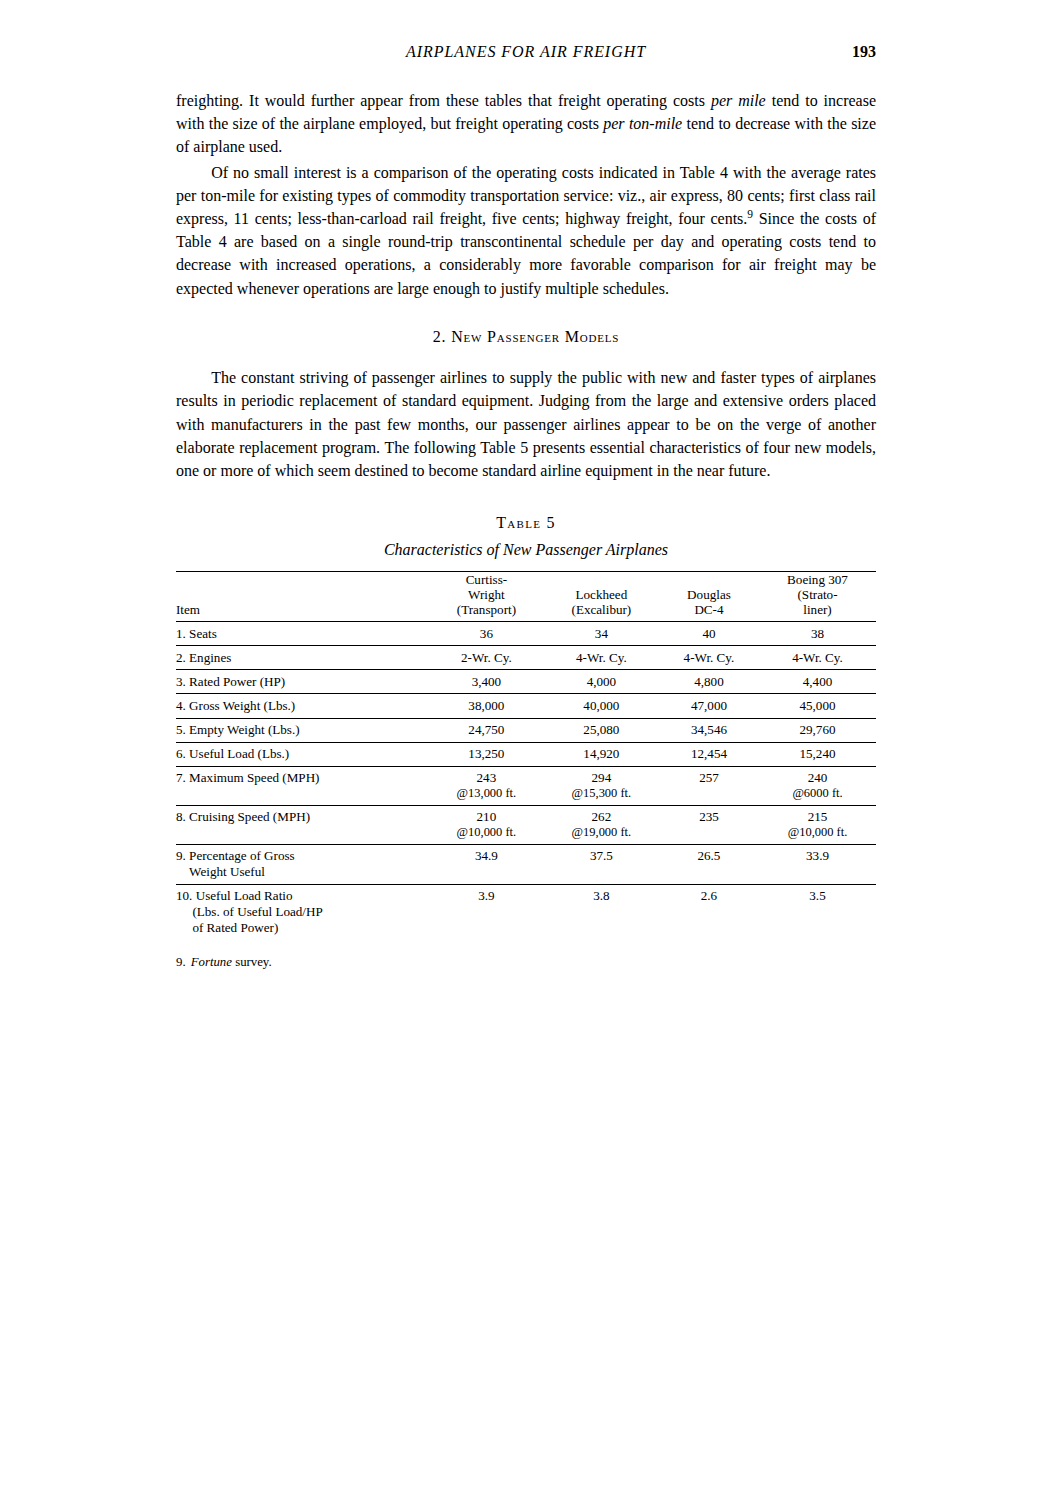AIRPLANES FOR AIR FREIGHT 193
freighting. It would further appear from these tables that freight operating costs per mile tend to increase with the size of the airplane employed, but freight operating costs per ton-mile tend to decrease with the size of airplane used.
Of no small interest is a comparison of the operating costs indicated in Table 4 with the average rates per ton-mile for existing types of commodity transportation service: viz., air express, 80 cents; first class rail express, 11 cents; less-than-carload rail freight, five cents; highway freight, four cents.9 Since the costs of Table 4 are based on a single round-trip transcontinental schedule per day and operating costs tend to decrease with increased operations, a considerably more favorable comparison for air freight may be expected whenever operations are large enough to justify multiple schedules.
2. New Passenger Models
The constant striving of passenger airlines to supply the public with new and faster types of airplanes results in periodic replacement of standard equipment. Judging from the large and extensive orders placed with manufacturers in the past few months, our passenger airlines appear to be on the verge of another elaborate replacement program. The following Table 5 presents essential characteristics of four new models, one or more of which seem destined to become standard airline equipment in the near future.
Table 5 Characteristics of New Passenger Airplanes
| Item | Curtiss- Wright (Transport) | Lockheed (Excalibur) | Douglas DC-4 | Boeing 307 (Strato- liner) |
| --- | --- | --- | --- | --- |
| 1. Seats | 36 | 34 | 40 | 38 |
| 2. Engines | 2-Wr. Cy. | 4-Wr. Cy. | 4-Wr. Cy. | 4-Wr. Cy. |
| 3. Rated Power (HP) | 3,400 | 4,000 | 4,800 | 4,400 |
| 4. Gross Weight (Lbs.) | 38,000 | 40,000 | 47,000 | 45,000 |
| 5. Empty Weight (Lbs.) | 24,750 | 25,080 | 34,546 | 29,760 |
| 6. Useful Load (Lbs.) | 13,250 | 14,920 | 12,454 | 15,240 |
| 7. Maximum Speed (MPH) | 243 @13,000 ft. | 294 @15,300 ft. | 257 | 240 @6000 ft. |
| 8. Cruising Speed (MPH) | 210 @10,000 ft. | 262 @19,000 ft. | 235 | 215 @10,000 ft. |
| 9. Percentage of Gross Weight Useful | 34.9 | 37.5 | 26.5 | 33.9 |
| 10. Useful Load Ratio (Lbs. of Useful Load/HP of Rated Power) | 3.9 | 3.8 | 2.6 | 3.5 |
9. Fortune survey.